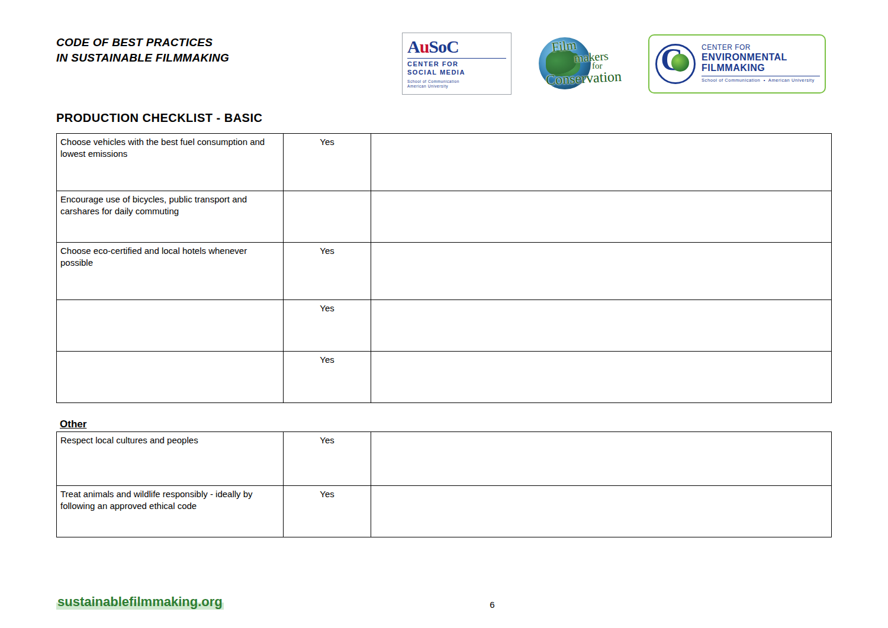CODE OF BEST PRACTICES
IN SUSTAINABLE FILMMAKING
Au SoC
CENTER FOR
SOCIAL MEDIA
School of Communication
American University
Film makers for Conservation
CENTER FOR
ENVIRONMENTAL
FILMMAKING
School of Communication • American University
PRODUCTION CHECKLIST - BASIC
| Choose vehicles with the best fuel consumption and lowest emissions | Yes | |
| Encourage use of bicycles, public transport and carshares for daily commuting | | |
| Choose eco-certified and local hotels whenever possible | Yes | |
| | Yes | |
| | Yes | |
Other
| Respect local cultures and peoples | Yes | |
| Treat animals and wildlife responsibly - ideally by following an approved ethical code | Yes | |
sustainablefilmmaking.org
6